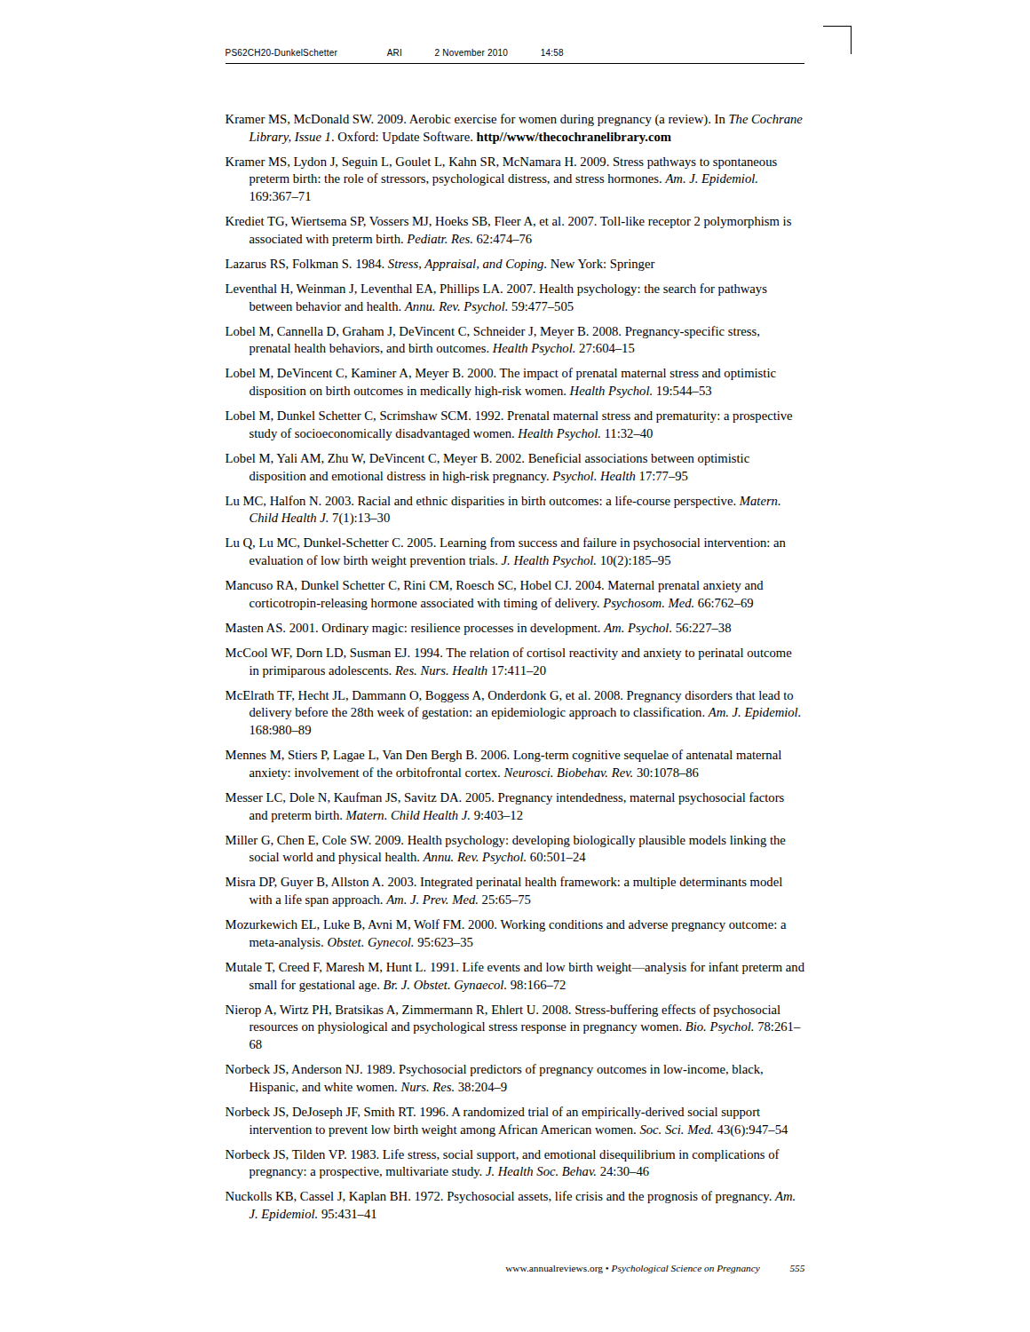PS62CH20-DunkelSchetter ARI 2 November 2010 14:58
Kramer MS, McDonald SW. 2009. Aerobic exercise for women during pregnancy (a review). In The Cochrane Library, Issue 1. Oxford: Update Software. http//www/thecochranelibrary.com
Kramer MS, Lydon J, Seguin L, Goulet L, Kahn SR, McNamara H. 2009. Stress pathways to spontaneous preterm birth: the role of stressors, psychological distress, and stress hormones. Am. J. Epidemiol. 169:367–71
Krediet TG, Wiertsema SP, Vossers MJ, Hoeks SB, Fleer A, et al. 2007. Toll-like receptor 2 polymorphism is associated with preterm birth. Pediatr. Res. 62:474–76
Lazarus RS, Folkman S. 1984. Stress, Appraisal, and Coping. New York: Springer
Leventhal H, Weinman J, Leventhal EA, Phillips LA. 2007. Health psychology: the search for pathways between behavior and health. Annu. Rev. Psychol. 59:477–505
Lobel M, Cannella D, Graham J, DeVincent C, Schneider J, Meyer B. 2008. Pregnancy-specific stress, prenatal health behaviors, and birth outcomes. Health Psychol. 27:604–15
Lobel M, DeVincent C, Kaminer A, Meyer B. 2000. The impact of prenatal maternal stress and optimistic disposition on birth outcomes in medically high-risk women. Health Psychol. 19:544–53
Lobel M, Dunkel Schetter C, Scrimshaw SCM. 1992. Prenatal maternal stress and prematurity: a prospective study of socioeconomically disadvantaged women. Health Psychol. 11:32–40
Lobel M, Yali AM, Zhu W, DeVincent C, Meyer B. 2002. Beneficial associations between optimistic disposition and emotional distress in high-risk pregnancy. Psychol. Health 17:77–95
Lu MC, Halfon N. 2003. Racial and ethnic disparities in birth outcomes: a life-course perspective. Matern. Child Health J. 7(1):13–30
Lu Q, Lu MC, Dunkel-Schetter C. 2005. Learning from success and failure in psychosocial intervention: an evaluation of low birth weight prevention trials. J. Health Psychol. 10(2):185–95
Mancuso RA, Dunkel Schetter C, Rini CM, Roesch SC, Hobel CJ. 2004. Maternal prenatal anxiety and corticotropin-releasing hormone associated with timing of delivery. Psychosom. Med. 66:762–69
Masten AS. 2001. Ordinary magic: resilience processes in development. Am. Psychol. 56:227–38
McCool WF, Dorn LD, Susman EJ. 1994. The relation of cortisol reactivity and anxiety to perinatal outcome in primiparous adolescents. Res. Nurs. Health 17:411–20
McElrath TF, Hecht JL, Dammann O, Boggess A, Onderdonk G, et al. 2008. Pregnancy disorders that lead to delivery before the 28th week of gestation: an epidemiologic approach to classification. Am. J. Epidemiol. 168:980–89
Mennes M, Stiers P, Lagae L, Van Den Bergh B. 2006. Long-term cognitive sequelae of antenatal maternal anxiety: involvement of the orbitofrontal cortex. Neurosci. Biobehav. Rev. 30:1078–86
Messer LC, Dole N, Kaufman JS, Savitz DA. 2005. Pregnancy intendedness, maternal psychosocial factors and preterm birth. Matern. Child Health J. 9:403–12
Miller G, Chen E, Cole SW. 2009. Health psychology: developing biologically plausible models linking the social world and physical health. Annu. Rev. Psychol. 60:501–24
Misra DP, Guyer B, Allston A. 2003. Integrated perinatal health framework: a multiple determinants model with a life span approach. Am. J. Prev. Med. 25:65–75
Mozurkewich EL, Luke B, Avni M, Wolf FM. 2000. Working conditions and adverse pregnancy outcome: a meta-analysis. Obstet. Gynecol. 95:623–35
Mutale T, Creed F, Maresh M, Hunt L. 1991. Life events and low birth weight—analysis for infant preterm and small for gestational age. Br. J. Obstet. Gynaecol. 98:166–72
Nierop A, Wirtz PH, Bratsikas A, Zimmermann R, Ehlert U. 2008. Stress-buffering effects of psychosocial resources on physiological and psychological stress response in pregnancy women. Bio. Psychol. 78:261–68
Norbeck JS, Anderson NJ. 1989. Psychosocial predictors of pregnancy outcomes in low-income, black, Hispanic, and white women. Nurs. Res. 38:204–9
Norbeck JS, DeJoseph JF, Smith RT. 1996. A randomized trial of an empirically-derived social support intervention to prevent low birth weight among African American women. Soc. Sci. Med. 43(6):947–54
Norbeck JS, Tilden VP. 1983. Life stress, social support, and emotional disequilibrium in complications of pregnancy: a prospective, multivariate study. J. Health Soc. Behav. 24:30–46
Nuckolls KB, Cassel J, Kaplan BH. 1972. Psychosocial assets, life crisis and the prognosis of pregnancy. Am. J. Epidemiol. 95:431–41
www.annualreviews.org • Psychological Science on Pregnancy 555